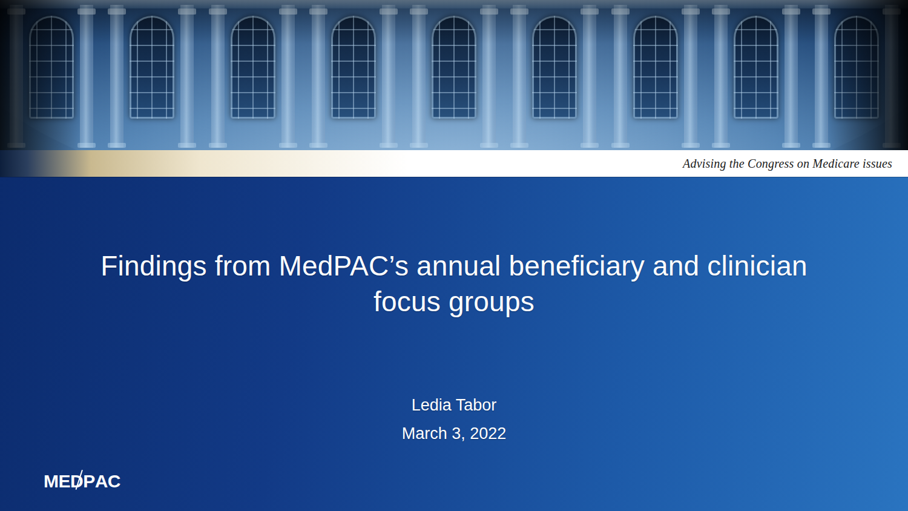Advising the Congress on Medicare issues
Findings from MedPAC’s annual beneficiary and clinician focus groups
Ledia Tabor March 3, 2022
MED PAC